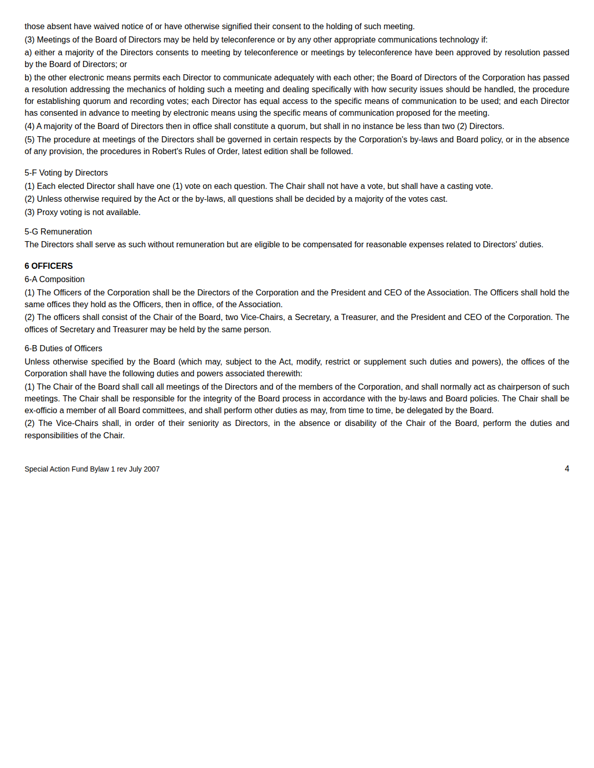those absent have waived notice of or have otherwise signified their consent to the holding of such meeting.
(3) Meetings of the Board of Directors may be held by teleconference or by any other appropriate communications technology if:
a) either a majority of the Directors consents to meeting by teleconference or meetings by teleconference have been approved by resolution passed by the Board of Directors; or
b) the other electronic means permits each Director to communicate adequately with each other; the Board of Directors of the Corporation has passed a resolution addressing the mechanics of holding such a meeting and dealing specifically with how security issues should be handled, the procedure for establishing quorum and recording votes; each Director has equal access to the specific means of communication to be used; and each Director has consented in advance to meeting by electronic means using the specific means of communication proposed for the meeting.
(4) A majority of the Board of Directors then in office shall constitute a quorum, but shall in no instance be less than two (2) Directors.
(5) The procedure at meetings of the Directors shall be governed in certain respects by the Corporation's by-laws and Board policy, or in the absence of any provision, the procedures in Robert's Rules of Order, latest edition shall be followed.
5-F Voting by Directors
(1) Each elected Director shall have one (1) vote on each question. The Chair shall not have a vote, but shall have a casting vote.
(2) Unless otherwise required by the Act or the by-laws, all questions shall be decided by a majority of the votes cast.
(3) Proxy voting is not available.
5-G Remuneration
The Directors shall serve as such without remuneration but are eligible to be compensated for reasonable expenses related to Directors' duties.
6 OFFICERS
6-A Composition
(1) The Officers of the Corporation shall be the Directors of the Corporation and the President and CEO of the Association. The Officers shall hold the same offices they hold as the Officers, then in office, of the Association.
(2) The officers shall consist of the Chair of the Board, two Vice-Chairs, a Secretary, a Treasurer, and the President and CEO of the Corporation. The offices of Secretary and Treasurer may be held by the same person.
6-B Duties of Officers
Unless otherwise specified by the Board (which may, subject to the Act, modify, restrict or supplement such duties and powers), the offices of the Corporation shall have the following duties and powers associated therewith:
(1) The Chair of the Board shall call all meetings of the Directors and of the members of the Corporation, and shall normally act as chairperson of such meetings. The Chair shall be responsible for the integrity of the Board process in accordance with the by-laws and Board policies. The Chair shall be ex-officio a member of all Board committees, and shall perform other duties as may, from time to time, be delegated by the Board.
(2) The Vice-Chairs shall, in order of their seniority as Directors, in the absence or disability of the Chair of the Board, perform the duties and responsibilities of the Chair.
Special Action Fund Bylaw 1 rev July 2007 4